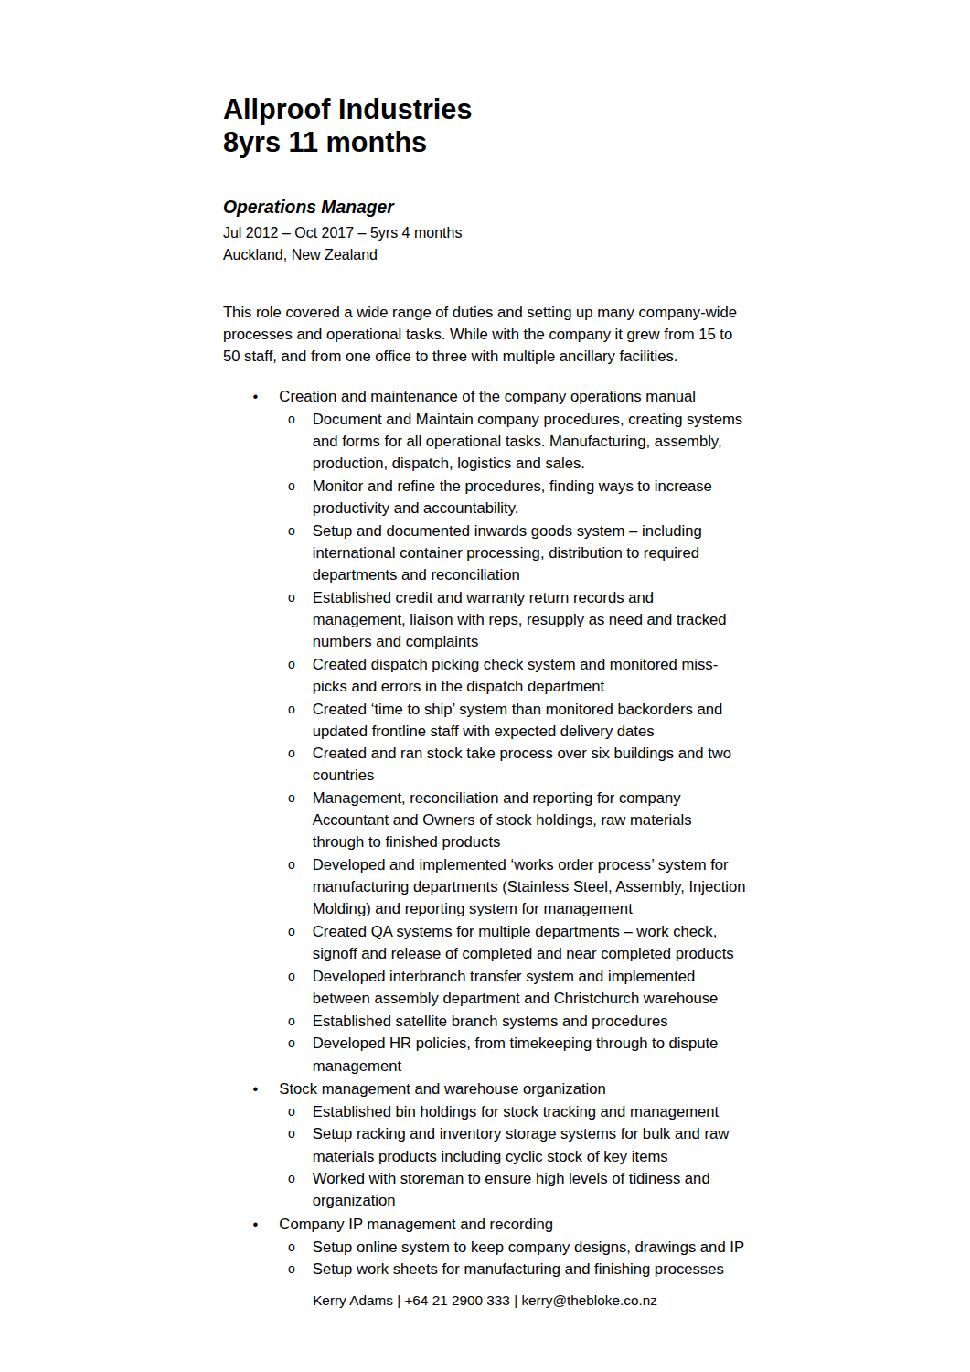Allproof Industries
8yrs 11 months
Operations Manager
Jul 2012 – Oct 2017 – 5yrs 4 months
Auckland, New Zealand
This role covered a wide range of duties and setting up many company-wide processes and operational tasks. While with the company it grew from 15 to 50 staff, and from one office to three with multiple ancillary facilities.
Creation and maintenance of the company operations manual
Document and Maintain company procedures, creating systems and forms for all operational tasks. Manufacturing, assembly, production, dispatch, logistics and sales.
Monitor and refine the procedures, finding ways to increase productivity and accountability.
Setup and documented inwards goods system – including international container processing, distribution to required departments and reconciliation
Established credit and warranty return records and management, liaison with reps, resupply as need and tracked numbers and complaints
Created dispatch picking check system and monitored miss-picks and errors in the dispatch department
Created ‘time to ship’ system than monitored backorders and updated frontline staff with expected delivery dates
Created and ran stock take process over six buildings and two countries
Management, reconciliation and reporting for company Accountant and Owners of stock holdings, raw materials through to finished products
Developed and implemented ‘works order process’ system for manufacturing departments (Stainless Steel, Assembly, Injection Molding) and reporting system for management
Created QA systems for multiple departments – work check, signoff and release of completed and near completed products
Developed interbranch transfer system and implemented between assembly department and Christchurch warehouse
Established satellite branch systems and procedures
Developed HR policies, from timekeeping through to dispute management
Stock management and warehouse organization
Established bin holdings for stock tracking and management
Setup racking and inventory storage systems for bulk and raw materials products including cyclic stock of key items
Worked with storeman to ensure high levels of tidiness and organization
Company IP management and recording
Setup online system to keep company designs, drawings and IP
Setup work sheets for manufacturing and finishing processes
Kerry Adams | +64 21 2900 333 | kerry@thebloke.co.nz